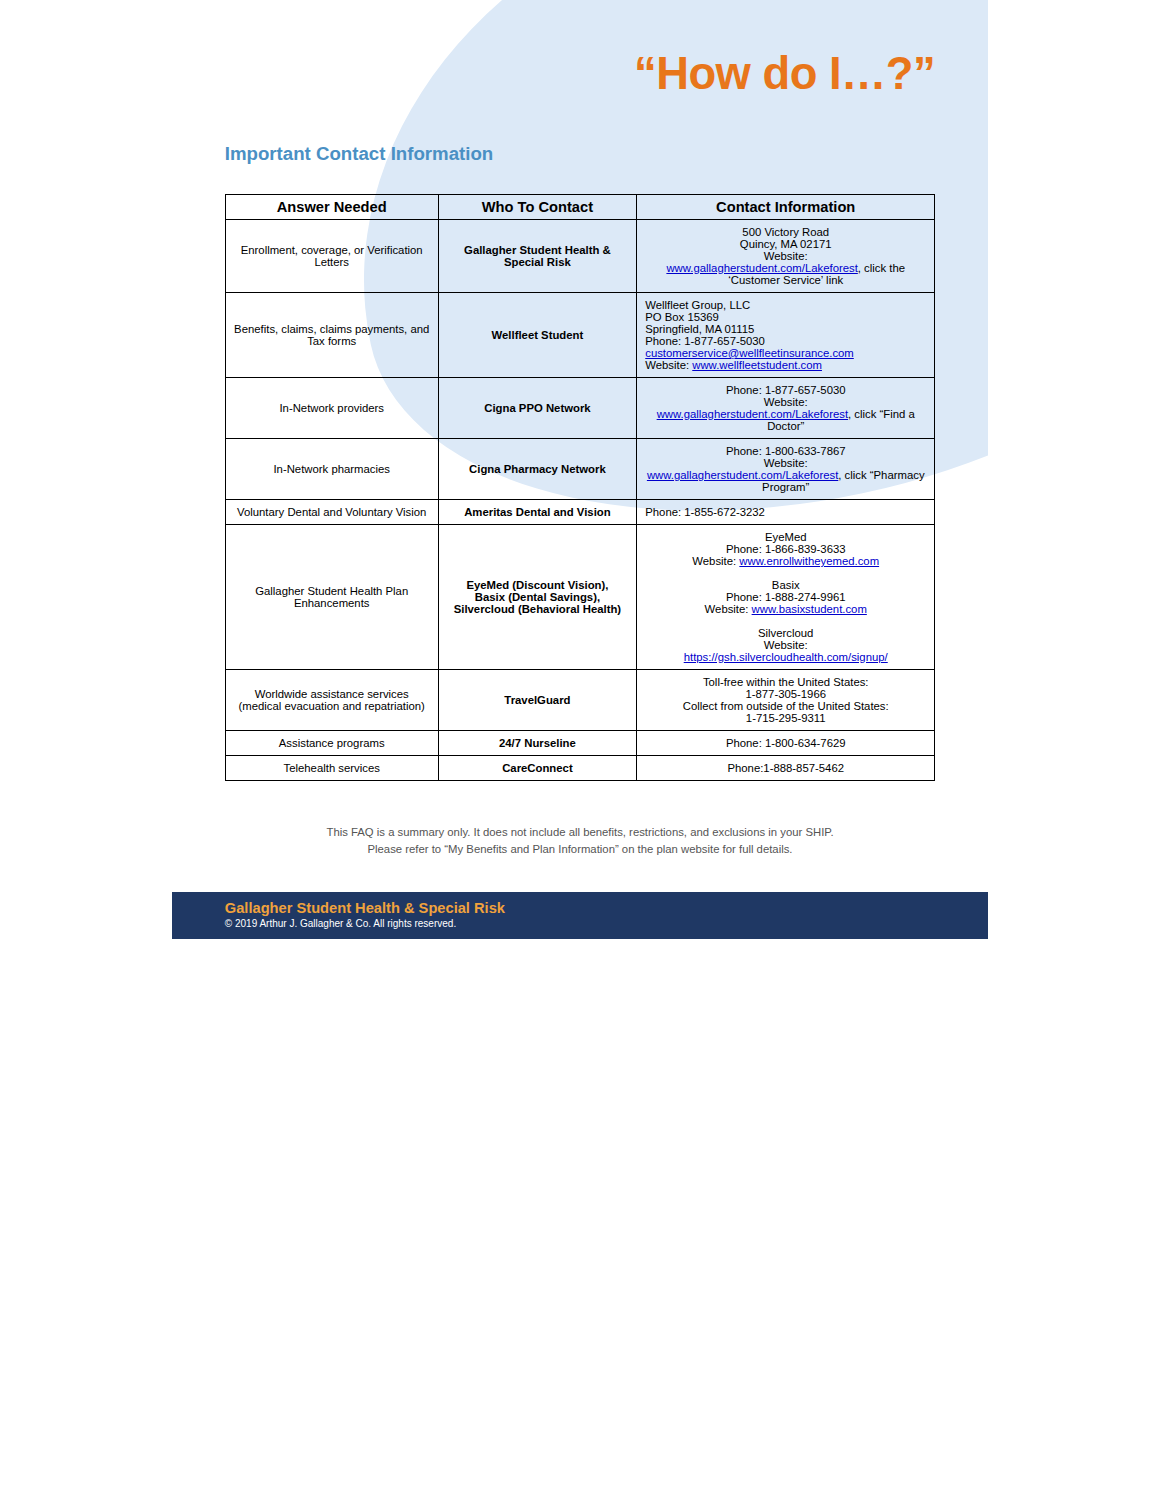“How do I…?”
Important Contact Information
| Answer Needed | Who To Contact | Contact Information |
| --- | --- | --- |
| Enrollment, coverage, or Verification Letters | Gallagher Student Health & Special Risk | 500 Victory Road Quincy, MA 02171 Website: www.gallagherstudent.com/Lakeforest , click the ‘Customer Service’ link |
| Benefits, claims, claims payments, and Tax forms | Wellfleet Student | Wellfleet Group, LLC PO Box 15369 Springfield, MA 01115 Phone: 1-877-657-5030 customerservice@wellfleetinsurance.com Website: www.wellfleetstudent.com |
| In-Network providers | Cigna PPO Network | Phone: 1-877-657-5030 Website: www.gallagherstudent.com/Lakeforest , click “Find a Doctor” |
| In-Network pharmacies | Cigna Pharmacy Network | Phone: 1-800-633-7867 Website: www.gallagherstudent.com/Lakeforest , click “Pharmacy Program” |
| Voluntary Dental and Voluntary Vision | Ameritas Dental and Vision | Phone: 1-855-672-3232 |
| Gallagher Student Health Plan Enhancements | EyeMed (Discount Vision), Basix (Dental Savings), Silvercloud (Behavioral Health) | EyeMed Phone: 1-866-839-3633 Website: www.enrollwitheyemed.com Basix Phone: 1-888-274-9961 Website: www.basixstudent.com Silvercloud Website: https://gsh.silvercloudhealth.com/signup/ |
| Worldwide assistance services (medical evacuation and repatriation) | TravelGuard | Toll-free within the United States: 1-877-305-1966 Collect from outside of the United States: 1-715-295-9311 |
| Assistance programs | 24/7 Nurseline | Phone: 1-800-634-7629 |
| Telehealth services | CareConnect | Phone:1-888-857-5462 |
This FAQ is a summary only. It does not include all benefits, restrictions, and exclusions in your SHIP.
Please refer to “My Benefits and Plan Information” on the plan website for full details.
Gallagher Student Health & Special Risk
© 2019 Arthur J. Gallagher & Co. All rights reserved.